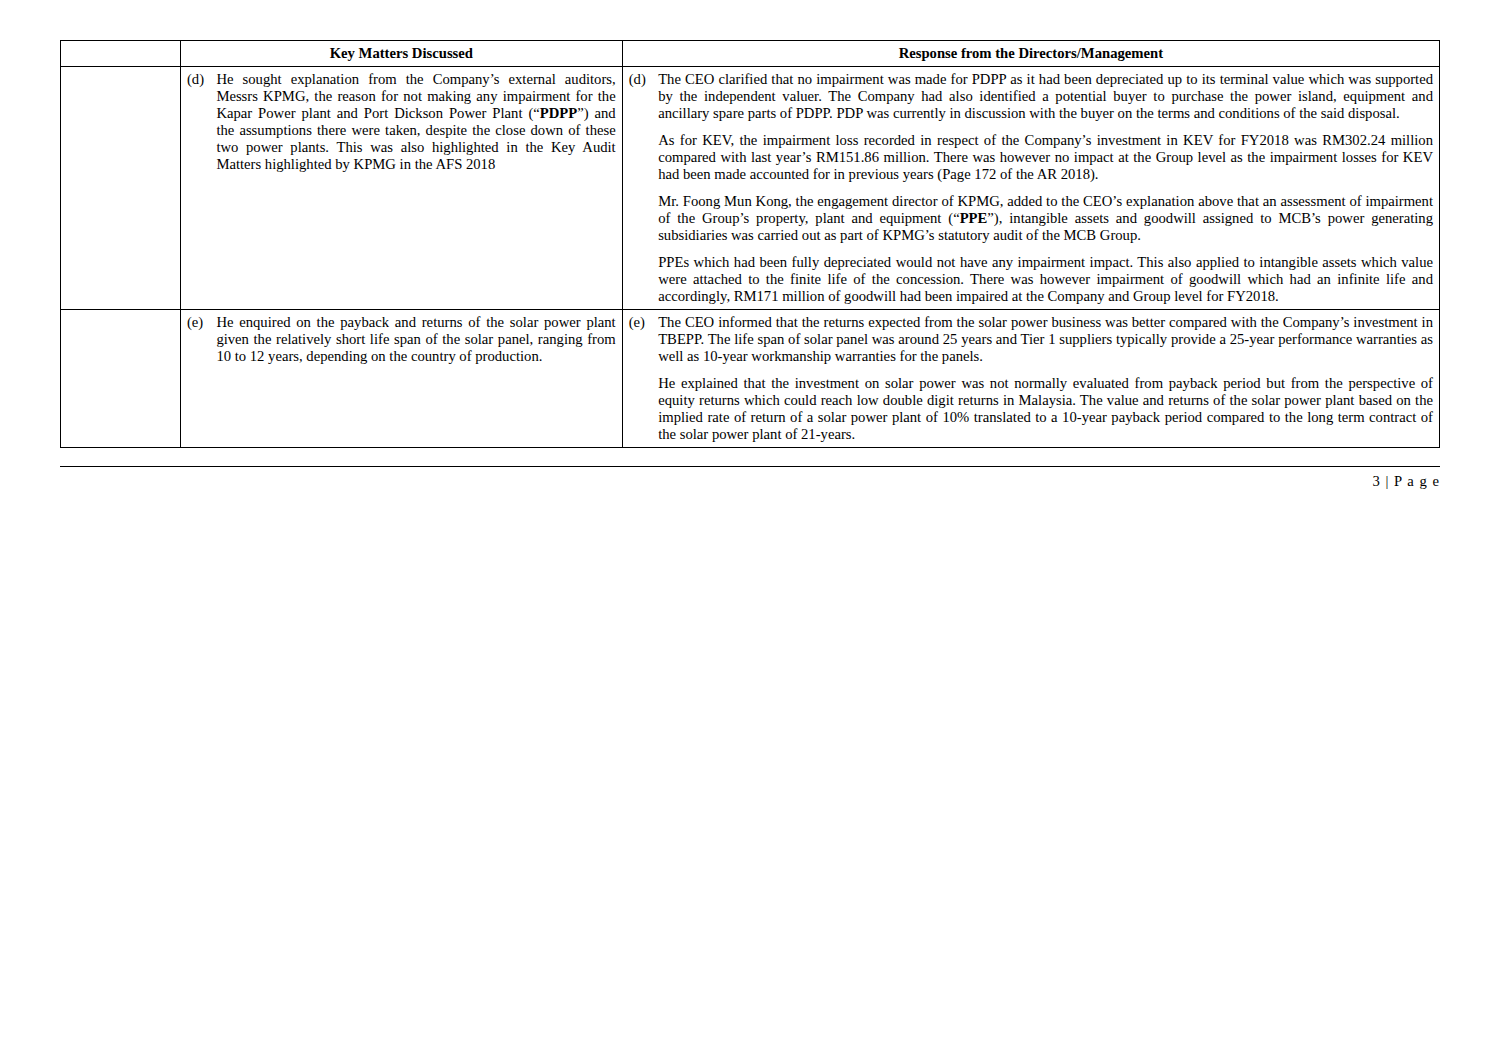| | Key Matters Discussed | Response from the Directors/Management |
| --- | --- | --- |
| | (d) He sought explanation from the Company’s external auditors, Messrs KPMG, the reason for not making any impairment for the Kapar Power plant and Port Dickson Power Plant (“ PDPP ”) and the assumptions there were taken, despite the close down of these two power plants. This was also highlighted in the Key Audit Matters highlighted by KPMG in the AFS 2018 | (d) The CEO clarified that no impairment was made for PDPP as it had been depreciated up to its terminal value which was supported by the independent valuer. The Company had also identified a potential buyer to purchase the power island, equipment and ancillary spare parts of PDPP. PDP was currently in discussion with the buyer on the terms and conditions of the said disposal. As for KEV, the impairment loss recorded in respect of the Company’s investment in KEV for FY2018 was RM302.24 million compared with last year’s RM151.86 million. There was however no impact at the Group level as the impairment losses for KEV had been made accounted for in previous years (Page 172 of the AR 2018). Mr. Foong Mun Kong, the engagement director of KPMG, added to the CEO’s explanation above that an assessment of impairment of the Group’s property, plant and equipment (“ PPE ”), intangible assets and goodwill assigned to MCB’s power generating subsidiaries was carried out as part of KPMG’s statutory audit of the MCB Group. PPEs which had been fully depreciated would not have any impairment impact. This also applied to intangible assets which value were attached to the finite life of the concession. There was however impairment of goodwill which had an infinite life and accordingly, RM171 million of goodwill had been impaired at the Company and Group level for FY2018. |
| | (e) He enquired on the payback and returns of the solar power plant given the relatively short life span of the solar panel, ranging from 10 to 12 years, depending on the country of production. | (e) The CEO informed that the returns expected from the solar power business was better compared with the Company’s investment in TBEPP. The life span of solar panel was around 25 years and Tier 1 suppliers typically provide a 25-year performance warranties as well as 10-year workmanship warranties for the panels. He explained that the investment on solar power was not normally evaluated from payback period but from the perspective of equity returns which could reach low double digit returns in Malaysia. The value and returns of the solar power plant based on the implied rate of return of a solar power plant of 10% translated to a 10-year payback period compared to the long term contract of the solar power plant of 21-years. |
3 | P a g e